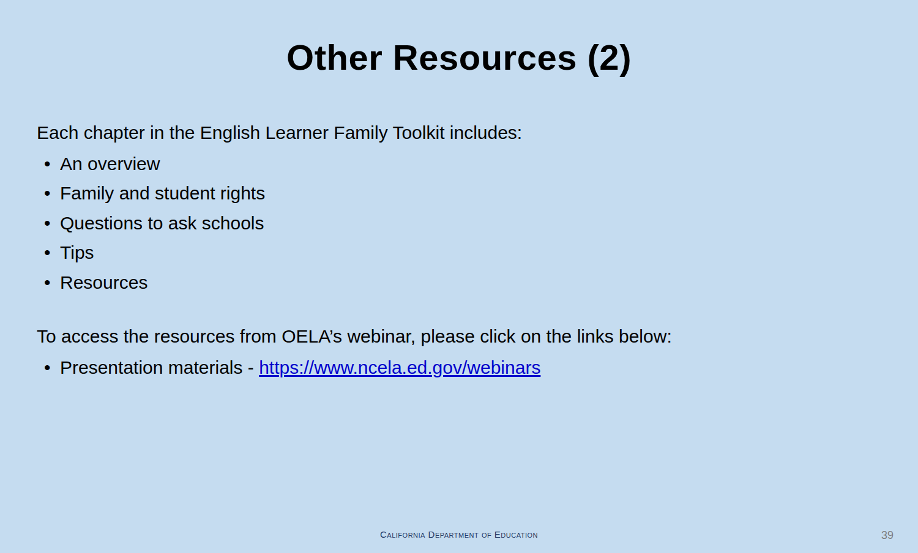Other Resources (2)
Each chapter in the English Learner Family Toolkit includes:
An overview
Family and student rights
Questions to ask schools
Tips
Resources
To access the resources from OELA’s webinar, please click on the links below:
Presentation materials - https://www.ncela.ed.gov/webinars
California Department of Education
39